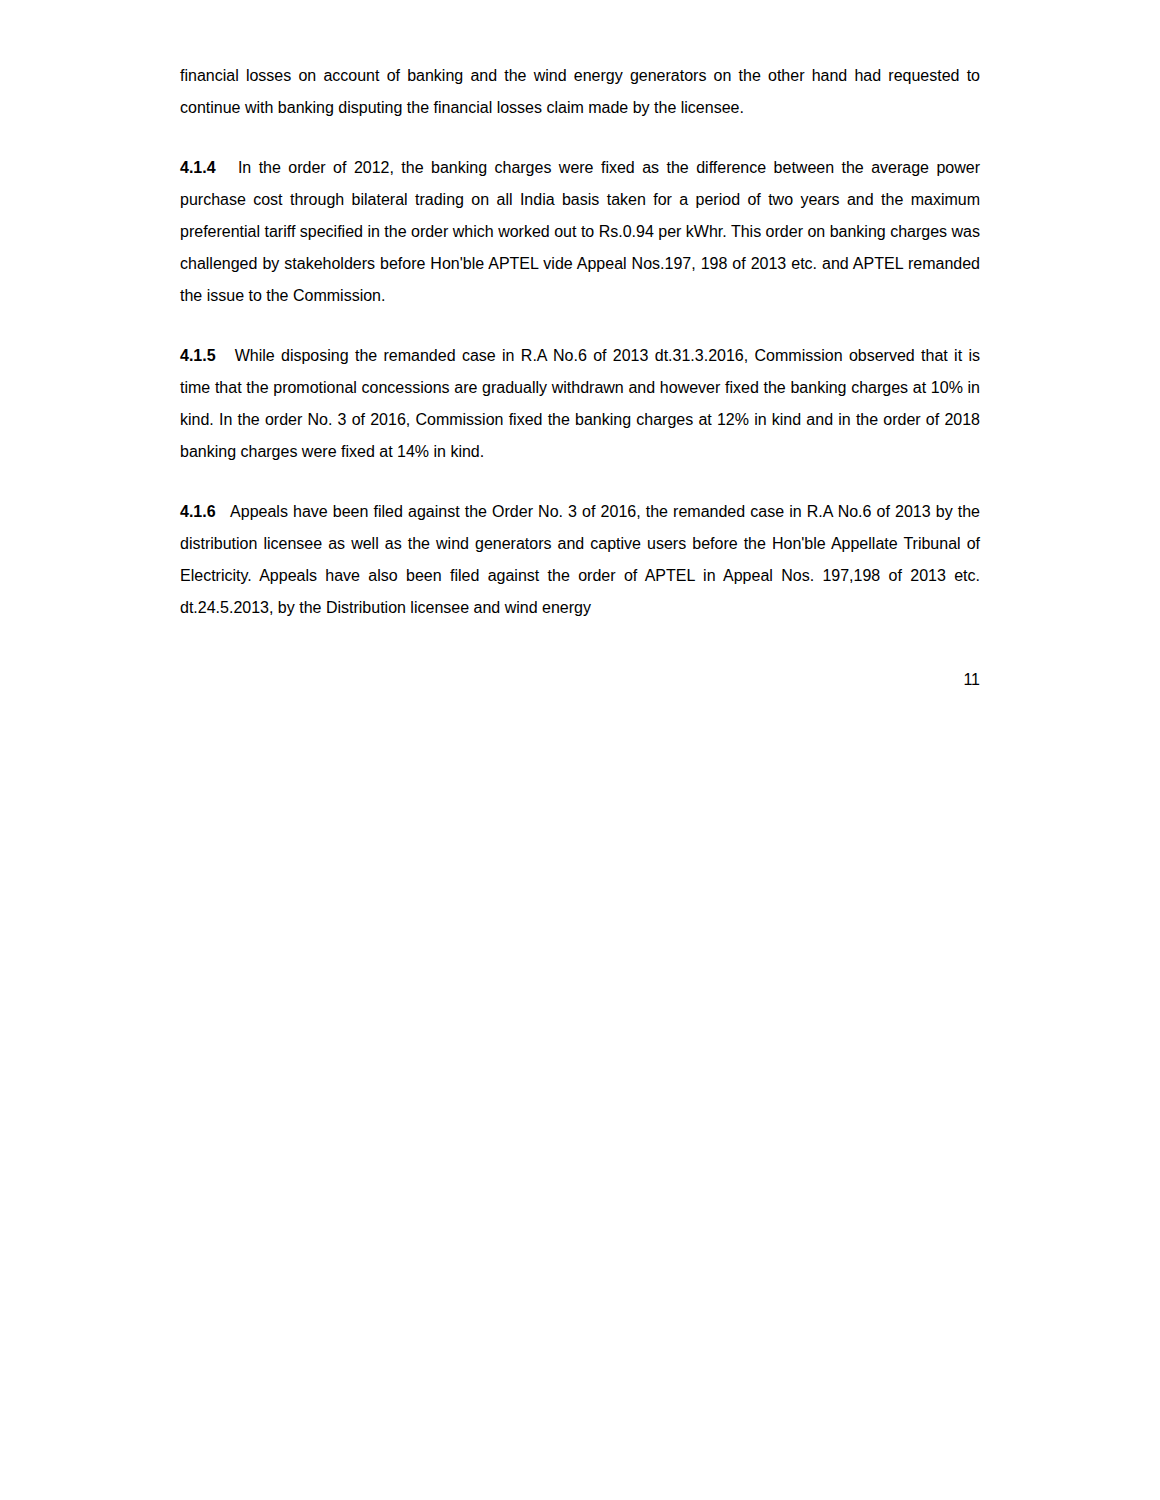financial losses on account of banking and the wind energy generators on the other hand had requested to continue with banking disputing the financial losses claim made by the licensee.
4.1.4 In the order of 2012, the banking charges were fixed as the difference between the average power purchase cost through bilateral trading on all India basis taken for a period of two years and the maximum preferential tariff specified in the order which worked out to Rs.0.94 per kWhr. This order on banking charges was challenged by stakeholders before Hon'ble APTEL vide Appeal Nos.197, 198 of 2013 etc. and APTEL remanded the issue to the Commission.
4.1.5 While disposing the remanded case in R.A No.6 of 2013 dt.31.3.2016, Commission observed that it is time that the promotional concessions are gradually withdrawn and however fixed the banking charges at 10% in kind. In the order No. 3 of 2016, Commission fixed the banking charges at 12% in kind and in the order of 2018 banking charges were fixed at 14% in kind.
4.1.6 Appeals have been filed against the Order No. 3 of 2016, the remanded case in R.A No.6 of 2013 by the distribution licensee as well as the wind generators and captive users before the Hon'ble Appellate Tribunal of Electricity. Appeals have also been filed against the order of APTEL in Appeal Nos. 197,198 of 2013 etc. dt.24.5.2013, by the Distribution licensee and wind energy
11